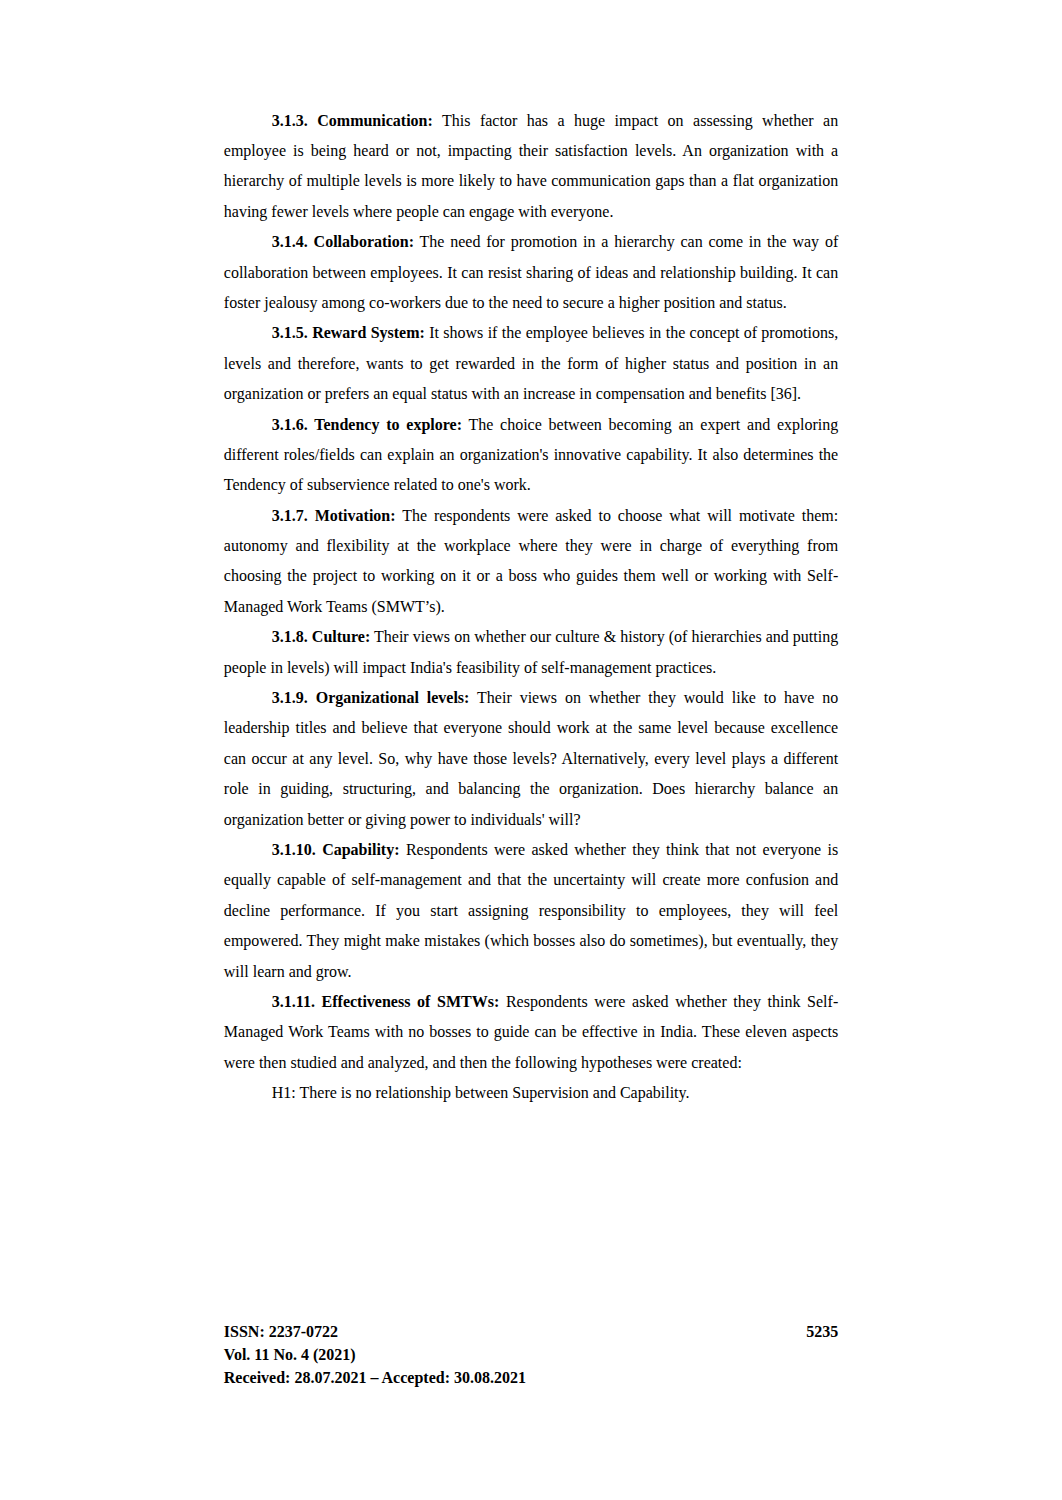3.1.3. Communication: This factor has a huge impact on assessing whether an employee is being heard or not, impacting their satisfaction levels. An organization with a hierarchy of multiple levels is more likely to have communication gaps than a flat organization having fewer levels where people can engage with everyone.
3.1.4. Collaboration: The need for promotion in a hierarchy can come in the way of collaboration between employees. It can resist sharing of ideas and relationship building. It can foster jealousy among co-workers due to the need to secure a higher position and status.
3.1.5. Reward System: It shows if the employee believes in the concept of promotions, levels and therefore, wants to get rewarded in the form of higher status and position in an organization or prefers an equal status with an increase in compensation and benefits [36].
3.1.6. Tendency to explore: The choice between becoming an expert and exploring different roles/fields can explain an organization's innovative capability. It also determines the Tendency of subservience related to one's work.
3.1.7. Motivation: The respondents were asked to choose what will motivate them: autonomy and flexibility at the workplace where they were in charge of everything from choosing the project to working on it or a boss who guides them well or working with Self-Managed Work Teams (SMWT’s).
3.1.8. Culture: Their views on whether our culture & history (of hierarchies and putting people in levels) will impact India's feasibility of self-management practices.
3.1.9. Organizational levels: Their views on whether they would like to have no leadership titles and believe that everyone should work at the same level because excellence can occur at any level. So, why have those levels? Alternatively, every level plays a different role in guiding, structuring, and balancing the organization. Does hierarchy balance an organization better or giving power to individuals' will?
3.1.10. Capability: Respondents were asked whether they think that not everyone is equally capable of self-management and that the uncertainty will create more confusion and decline performance. If you start assigning responsibility to employees, they will feel empowered. They might make mistakes (which bosses also do sometimes), but eventually, they will learn and grow.
3.1.11. Effectiveness of SMTWs: Respondents were asked whether they think Self-Managed Work Teams with no bosses to guide can be effective in India. These eleven aspects were then studied and analyzed, and then the following hypotheses were created:
H1: There is no relationship between Supervision and Capability.
ISSN: 2237-0722
Vol. 11 No. 4 (2021)
Received: 28.07.2021 – Accepted: 30.08.2021
5235